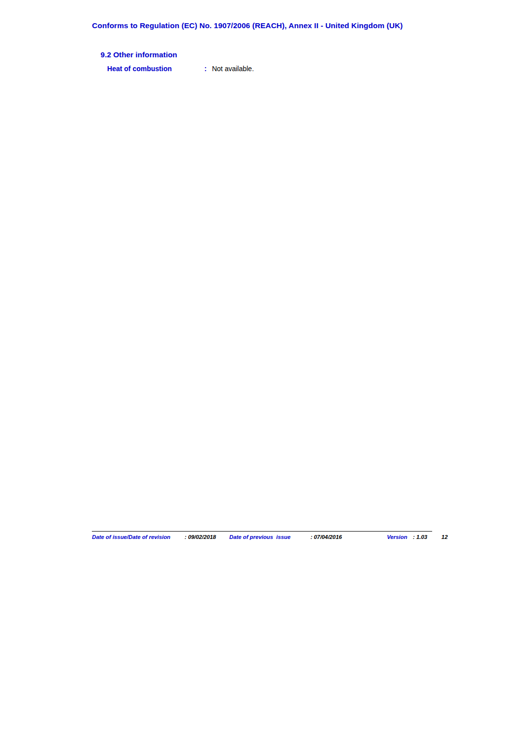Conforms to Regulation (EC) No. 1907/2006 (REACH), Annex II - United Kingdom (UK)
9.2 Other information
Heat of combustion : Not available.
Date of issue/Date of revision : 09/02/2018 Date of previous issue : 07/04/2016 Version : 1.03 12